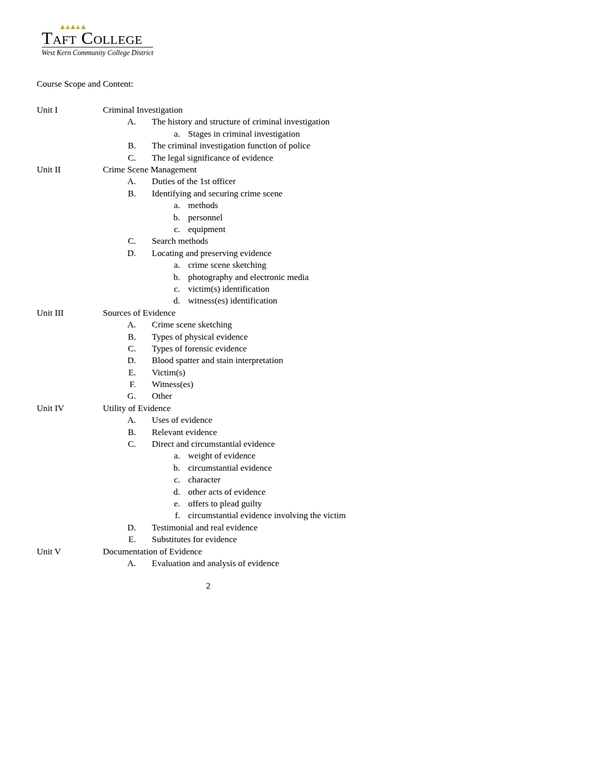▲▴▲▴▲
Taft College
West Kern Community College District
Course Scope and Content:
| Unit I | Criminal Investigation The history and structure of criminal investigation Stages in criminal investigation The criminal investigation function of police The legal significance of evidence |
| Unit II | Crime Scene Management Duties of the 1st officer Identifying and securing crime scene methods personnel equipment Search methods Locating and preserving evidence crime scene sketching photography and electronic media victim(s) identification witness(es) identification |
| Unit III | Sources of Evidence Crime scene sketching Types of physical evidence Types of forensic evidence Blood spatter and stain interpretation Victim(s) Witness(es) Other |
| Unit IV | Utility of Evidence Uses of evidence Relevant evidence Direct and circumstantial evidence weight of evidence circumstantial evidence character other acts of evidence offers to plead guilty circumstantial evidence involving the victim Testimonial and real evidence Substitutes for evidence |
| Unit V | Documentation of Evidence Evaluation and analysis of evidence |
2